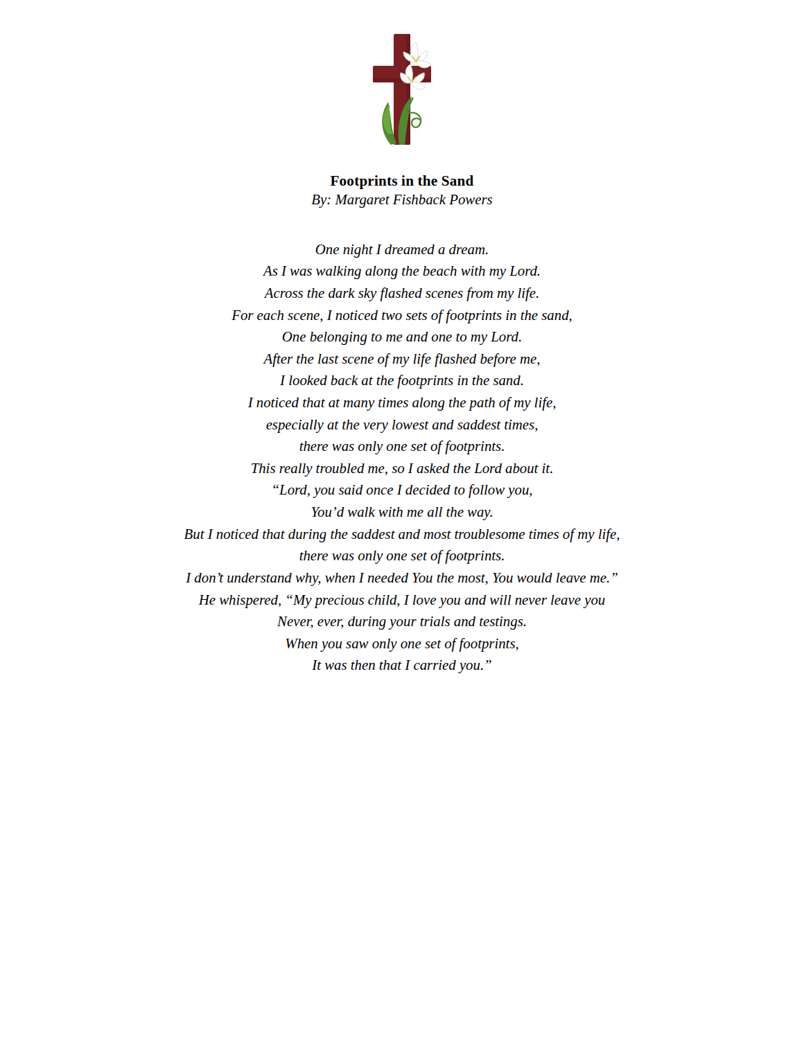Footprints in the Sand
By: Margaret Fishback Powers
One night I dreamed a dream.
As I was walking along the beach with my Lord.
Across the dark sky flashed scenes from my life.
For each scene, I noticed two sets of footprints in the sand,
One belonging to me and one to my Lord.
After the last scene of my life flashed before me,
I looked back at the footprints in the sand.
I noticed that at many times along the path of my life,
especially at the very lowest and saddest times,
there was only one set of footprints.
This really troubled me, so I asked the Lord about it.
“Lord, you said once I decided to follow you,
You’d walk with me all the way.
But I noticed that during the saddest and most troublesome times of my life,
there was only one set of footprints.
I don’t understand why, when I needed You the most, You would leave me.”
He whispered, “My precious child, I love you and will never leave you
Never, ever, during your trials and testings.
When you saw only one set of footprints,
It was then that I carried you.”